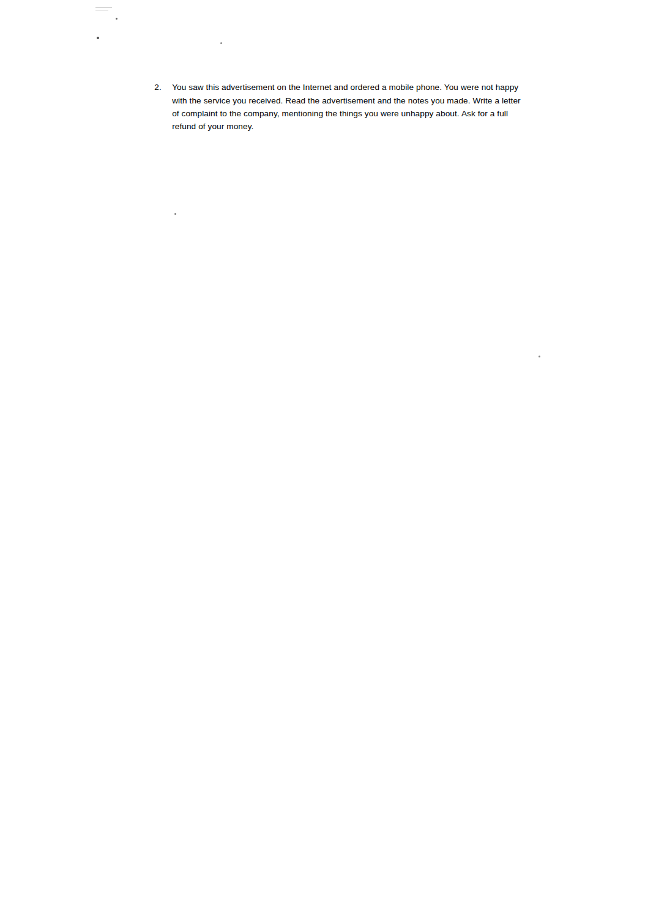2.
You saw this advertisement on the Internet and ordered a mobile phone. You were not happy with the service you received. Read the advertisement and the notes you made. Write a letter of complaint to the company, mentioning the things you were unhappy about. Ask for a full refund of your money.